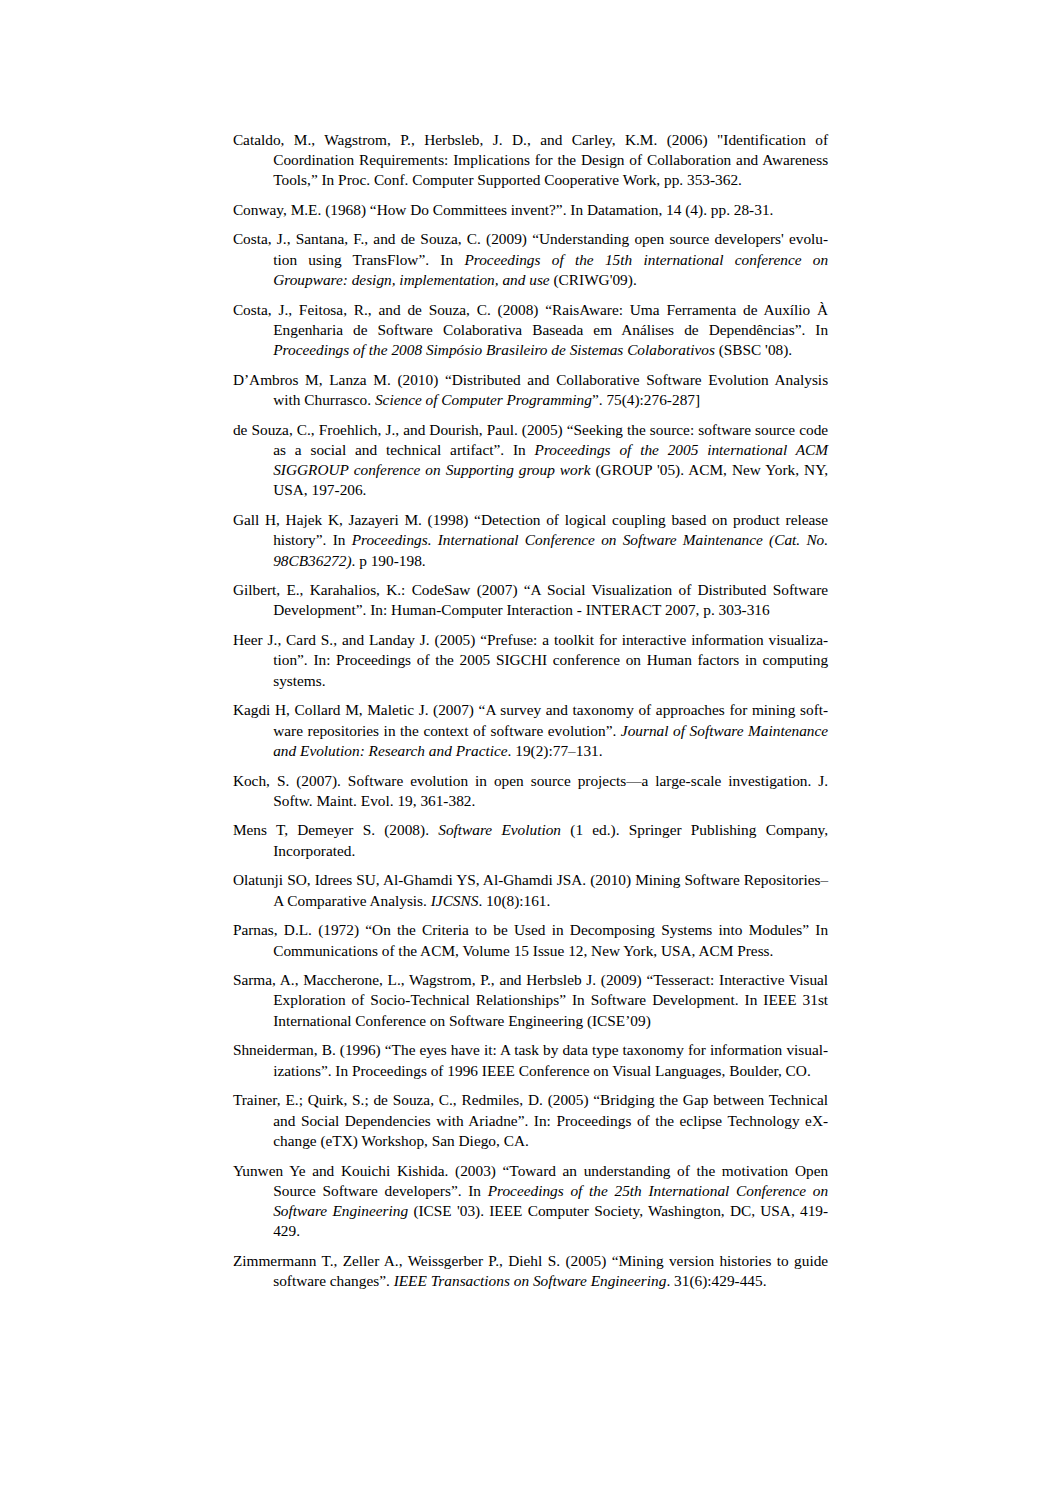Cataldo, M., Wagstrom, P., Herbsleb, J. D., and Carley, K.M. (2006) "Identification of Coordination Requirements: Implications for the Design of Collaboration and Awareness Tools,” In Proc. Conf. Computer Supported Cooperative Work, pp. 353-362.
Conway, M.E. (1968) “How Do Committees invent?”. In Datamation, 14 (4). pp. 28-31.
Costa, J., Santana, F., and de Souza, C. (2009) “Understanding open source developers' evolution using TransFlow”. In Proceedings of the 15th international conference on Groupware: design, implementation, and use (CRIWG'09).
Costa, J., Feitosa, R., and de Souza, C. (2008) “RaisAware: Uma Ferramenta de Auxílio À Engenharia de Software Colaborativa Baseada em Análises de Dependências”. In Proceedings of the 2008 Simpósio Brasileiro de Sistemas Colaborativos (SBSC '08).
D’Ambros M, Lanza M. (2010) “Distributed and Collaborative Software Evolution Analysis with Churrasco. Science of Computer Programming”. 75(4):276-287]
de Souza, C., Froehlich, J., and Dourish, Paul. (2005) “Seeking the source: software source code as a social and technical artifact”. In Proceedings of the 2005 international ACM SIGGROUP conference on Supporting group work (GROUP '05). ACM, New York, NY, USA, 197-206.
Gall H, Hajek K, Jazayeri M. (1998) “Detection of logical coupling based on product release history”. In Proceedings. International Conference on Software Maintenance (Cat. No. 98CB36272). p 190-198.
Gilbert, E., Karahalios, K.: CodeSaw (2007) “A Social Visualization of Distributed Software Development”. In: Human-Computer Interaction - INTERACT 2007, p. 303-316
Heer J., Card S., and Landay J. (2005) “Prefuse: a toolkit for interactive information visualization”. In: Proceedings of the 2005 SIGCHI conference on Human factors in computing systems.
Kagdi H, Collard M, Maletic J. (2007) “A survey and taxonomy of approaches for mining software repositories in the context of software evolution”. Journal of Software Maintenance and Evolution: Research and Practice. 19(2):77–131.
Koch, S. (2007). Software evolution in open source projects—a large-scale investigation. J. Softw. Maint. Evol. 19, 361-382.
Mens T, Demeyer S. (2008). Software Evolution (1 ed.). Springer Publishing Company, Incorporated.
Olatunji SO, Idrees SU, Al-Ghamdi YS, Al-Ghamdi JSA. (2010) Mining Software Repositories–A Comparative Analysis. IJCSNS. 10(8):161.
Parnas, D.L. (1972) “On the Criteria to be Used in Decomposing Systems into Modules” In Communications of the ACM, Volume 15 Issue 12, New York, USA, ACM Press.
Sarma, A., Maccherone, L., Wagstrom, P., and Herbsleb J. (2009) “Tesseract: Interactive Visual Exploration of Socio-Technical Relationships” In Software Development. In IEEE 31st International Conference on Software Engineering (ICSE’09)
Shneiderman, B. (1996) “The eyes have it: A task by data type taxonomy for information visualizations”. In Proceedings of 1996 IEEE Conference on Visual Languages, Boulder, CO.
Trainer, E.; Quirk, S.; de Souza, C., Redmiles, D. (2005) “Bridging the Gap between Technical and Social Dependencies with Ariadne”. In: Proceedings of the eclipse Technology eXchange (eTX) Workshop, San Diego, CA.
Yunwen Ye and Kouichi Kishida. (2003) “Toward an understanding of the motivation Open Source Software developers”. In Proceedings of the 25th International Conference on Software Engineering (ICSE '03). IEEE Computer Society, Washington, DC, USA, 419-429.
Zimmermann T., Zeller A., Weissgerber P., Diehl S. (2005) “Mining version histories to guide software changes”. IEEE Transactions on Software Engineering. 31(6):429-445.